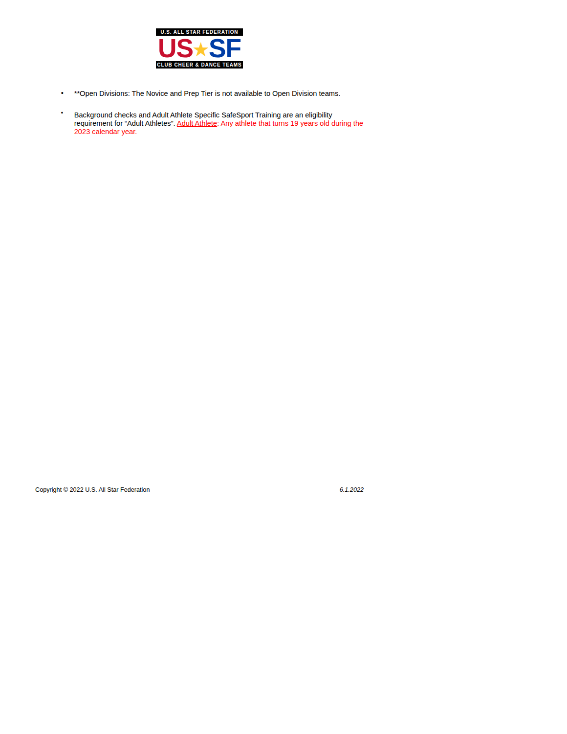U.S. ALL STAR FEDERATION
US★SF
CLUB CHEER & DANCE TEAMS
**Open Divisions: The Novice and Prep Tier is not available to Open Division teams.
Background checks and Adult Athlete Specific SafeSport Training are an eligibility requirement for “Adult Athletes”. Adult Athlete: Any athlete that turns 19 years old during the 2023 calendar year.
Copyright © 2022 U.S. All Star Federation
6.1.2022